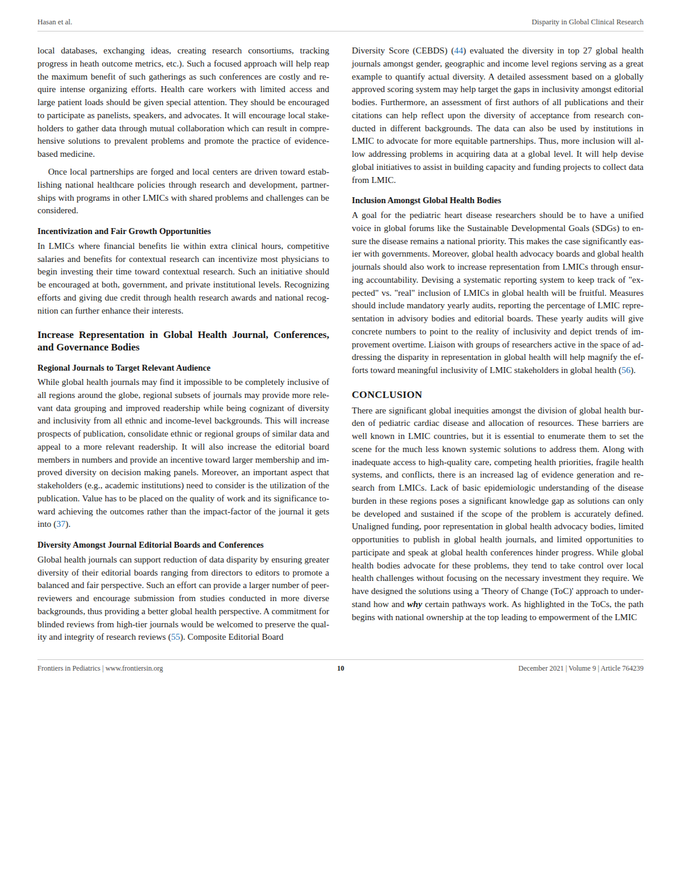Hasan et al. Disparity in Global Clinical Research
local databases, exchanging ideas, creating research consortiums, tracking progress in heath outcome metrics, etc.). Such a focused approach will help reap the maximum benefit of such gatherings as such conferences are costly and require intense organizing efforts. Health care workers with limited access and large patient loads should be given special attention. They should be encouraged to participate as panelists, speakers, and advocates. It will encourage local stakeholders to gather data through mutual collaboration which can result in comprehensive solutions to prevalent problems and promote the practice of evidence-based medicine.
Once local partnerships are forged and local centers are driven toward establishing national healthcare policies through research and development, partnerships with programs in other LMICs with shared problems and challenges can be considered.
Incentivization and Fair Growth Opportunities
In LMICs where financial benefits lie within extra clinical hours, competitive salaries and benefits for contextual research can incentivize most physicians to begin investing their time toward contextual research. Such an initiative should be encouraged at both, government, and private institutional levels. Recognizing efforts and giving due credit through health research awards and national recognition can further enhance their interests.
Increase Representation in Global Health Journal, Conferences, and Governance Bodies
Regional Journals to Target Relevant Audience
While global health journals may find it impossible to be completely inclusive of all regions around the globe, regional subsets of journals may provide more relevant data grouping and improved readership while being cognizant of diversity and inclusivity from all ethnic and income-level backgrounds. This will increase prospects of publication, consolidate ethnic or regional groups of similar data and appeal to a more relevant readership. It will also increase the editorial board members in numbers and provide an incentive toward larger membership and improved diversity on decision making panels. Moreover, an important aspect that stakeholders (e.g., academic institutions) need to consider is the utilization of the publication. Value has to be placed on the quality of work and its significance toward achieving the outcomes rather than the impact-factor of the journal it gets into (37).
Diversity Amongst Journal Editorial Boards and Conferences
Global health journals can support reduction of data disparity by ensuring greater diversity of their editorial boards ranging from directors to editors to promote a balanced and fair perspective. Such an effort can provide a larger number of peer-reviewers and encourage submission from studies conducted in more diverse backgrounds, thus providing a better global health perspective. A commitment for blinded reviews from high-tier journals would be welcomed to preserve the quality and integrity of research reviews (55). Composite Editorial Board
Diversity Score (CEBDS) (44) evaluated the diversity in top 27 global health journals amongst gender, geographic and income level regions serving as a great example to quantify actual diversity. A detailed assessment based on a globally approved scoring system may help target the gaps in inclusivity amongst editorial bodies. Furthermore, an assessment of first authors of all publications and their citations can help reflect upon the diversity of acceptance from research conducted in different backgrounds. The data can also be used by institutions in LMIC to advocate for more equitable partnerships. Thus, more inclusion will allow addressing problems in acquiring data at a global level. It will help devise global initiatives to assist in building capacity and funding projects to collect data from LMIC.
Inclusion Amongst Global Health Bodies
A goal for the pediatric heart disease researchers should be to have a unified voice in global forums like the Sustainable Developmental Goals (SDGs) to ensure the disease remains a national priority. This makes the case significantly easier with governments. Moreover, global health advocacy boards and global health journals should also work to increase representation from LMICs through ensuring accountability. Devising a systematic reporting system to keep track of "expected" vs. "real" inclusion of LMICs in global health will be fruitful. Measures should include mandatory yearly audits, reporting the percentage of LMIC representation in advisory bodies and editorial boards. These yearly audits will give concrete numbers to point to the reality of inclusivity and depict trends of improvement overtime. Liaison with groups of researchers active in the space of addressing the disparity in representation in global health will help magnify the efforts toward meaningful inclusivity of LMIC stakeholders in global health (56).
Conclusion
There are significant global inequities amongst the division of global health burden of pediatric cardiac disease and allocation of resources. These barriers are well known in LMIC countries, but it is essential to enumerate them to set the scene for the much less known systemic solutions to address them. Along with inadequate access to high-quality care, competing health priorities, fragile health systems, and conflicts, there is an increased lag of evidence generation and research from LMICs. Lack of basic epidemiologic understanding of the disease burden in these regions poses a significant knowledge gap as solutions can only be developed and sustained if the scope of the problem is accurately defined. Unaligned funding, poor representation in global health advocacy bodies, limited opportunities to publish in global health journals, and limited opportunities to participate and speak at global health conferences hinder progress. While global health bodies advocate for these problems, they tend to take control over local health challenges without focusing on the necessary investment they require. We have designed the solutions using a 'Theory of Change (ToC)' approach to understand how and why certain pathways work. As highlighted in the ToCs, the path begins with national ownership at the top leading to empowerment of the LMIC
Frontiers in Pediatrics | www.frontiersin.org 10 December 2021 | Volume 9 | Article 764239